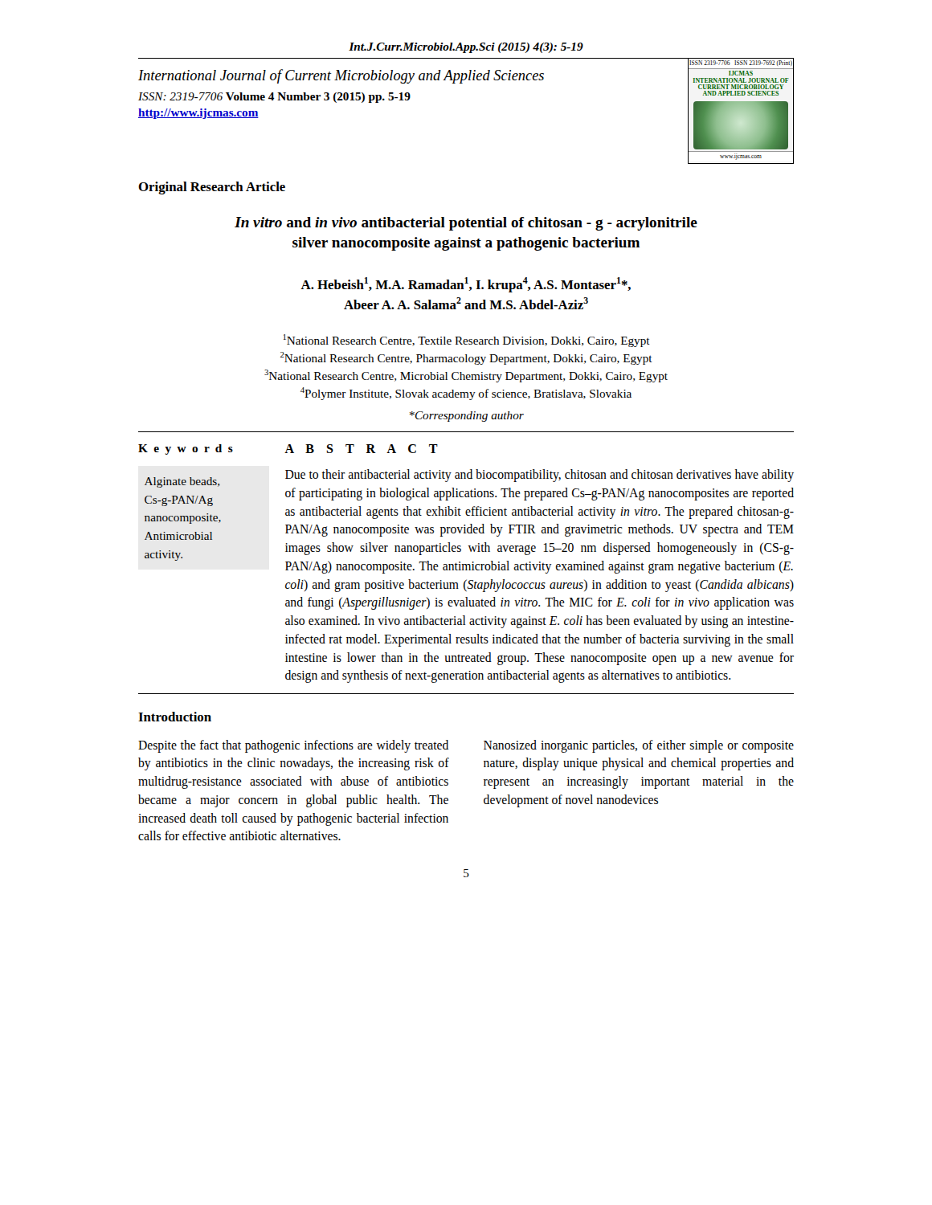Int.J.Curr.Microbiol.App.Sci (2015) 4(3): 5-19
ISSN 2319-7706 ISSN 2319-7692 (Print)
IJCMAS
INTERNATIONAL JOURNAL OF
CURRENT MICROBIOLOGY
AND APPLIED SCIENCES
www.ijcmas.com
International Journal of Current Microbiology and Applied Sciences
ISSN: 2319-7706 Volume 4 Number 3 (2015) pp. 5-19
http://www.ijcmas.com
Original Research Article
In vitro and in vivo antibacterial potential of chitosan - g - acrylonitrile
silver nanocomposite against a pathogenic bacterium
A. Hebeish1, M.A. Ramadan1, I. krupa4, A.S. Montaser1*,
Abeer A. A. Salama2 and M.S. Abdel-Aziz3
1National Research Centre, Textile Research Division, Dokki, Cairo, Egypt
2National Research Centre, Pharmacology Department, Dokki, Cairo, Egypt
3National Research Centre, Microbial Chemistry Department, Dokki, Cairo, Egypt
4Polymer Institute, Slovak academy of science, Bratislava, Slovakia
*Corresponding author
K e y w o r d s
Alginate beads,
Cs-g-PAN/Ag
nanocomposite,
Antimicrobial
activity.
A B S T R A C T
Due to their antibacterial activity and biocompatibility, chitosan and chitosan derivatives have ability of participating in biological applications. The prepared Cs–g-PAN/Ag nanocomposites are reported as antibacterial agents that exhibit efficient antibacterial activity in vitro. The prepared chitosan-g- PAN/Ag nanocomposite was provided by FTIR and gravimetric methods. UV spectra and TEM images show silver nanoparticles with average 15–20 nm dispersed homogeneously in (CS-g-PAN/Ag) nanocomposite. The antimicrobial activity examined against gram negative bacterium (E. coli) and gram positive bacterium (Staphylococcus aureus) in addition to yeast (Candida albicans) and fungi (Aspergillusniger) is evaluated in vitro. The MIC for E. coli for in vivo application was also examined. In vivo antibacterial activity against E. coli has been evaluated by using an intestine-infected rat model. Experimental results indicated that the number of bacteria surviving in the small intestine is lower than in the untreated group. These nanocomposite open up a new avenue for design and synthesis of next-generation antibacterial agents as alternatives to antibiotics.
Introduction
Despite the fact that pathogenic infections are widely treated by antibiotics in the clinic nowadays, the increasing risk of multidrug-resistance associated with abuse of antibiotics became a major concern in global public health. The increased death toll caused by pathogenic bacterial infection calls for effective antibiotic alternatives.
Nanosized inorganic particles, of either simple or composite nature, display unique physical and chemical properties and represent an increasingly important material in the development of novel nanodevices
5